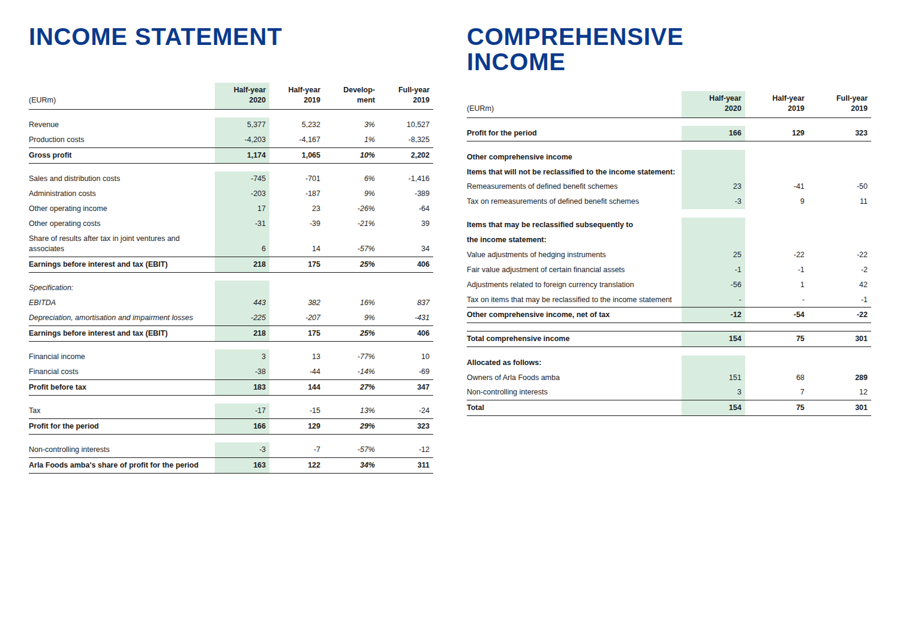Income statement
| (EURm) | Half-year 2020 | Half-year 2019 | Develop- ment | Full-year 2019 |
| --- | --- | --- | --- | --- |
| Revenue | 5,377 | 5,232 | 3% | 10,527 |
| Production costs | -4,203 | -4,167 | 1% | -8,325 |
| Gross profit | 1,174 | 1,065 | 10% | 2,202 |
| Sales and distribution costs | -745 | -701 | 6% | -1,416 |
| Administration costs | -203 | -187 | 9% | -389 |
| Other operating income | 17 | 23 | -26% | -64 |
| Other operating costs | -31 | -39 | -21% | 39 |
| Share of results after tax in joint ventures and associates | 6 | 14 | -57% | 34 |
| Earnings before interest and tax (EBIT) | 218 | 175 | 25% | 406 |
| Specification: | | | | |
| EBITDA | 443 | 382 | 16% | 837 |
| Depreciation, amortisation and impairment losses | -225 | -207 | 9% | -431 |
| Earnings before interest and tax (EBIT) | 218 | 175 | 25% | 406 |
| Financial income | 3 | 13 | -77% | 10 |
| Financial costs | -38 | -44 | -14% | -69 |
| Profit before tax | 183 | 144 | 27% | 347 |
| Tax | -17 | -15 | 13% | -24 |
| Profit for the period | 166 | 129 | 29% | 323 |
| Non-controlling interests | -3 | -7 | -57% | -12 |
| Arla Foods amba's share of profit for the period | 163 | 122 | 34% | 311 |
Comprehensive
income
| (EURm) | Half-year 2020 | Half-year 2019 | Full-year 2019 |
| --- | --- | --- | --- |
| Profit for the period | 166 | 129 | 323 |
| Other comprehensive income | | | |
| Items that will not be reclassified to the income statement: | | | |
| Remeasurements of defined benefit schemes | 23 | -41 | -50 |
| Tax on remeasurements of defined benefit schemes | -3 | 9 | 11 |
| Items that may be reclassified subsequently to | | | |
| the income statement: | | | |
| Value adjustments of hedging instruments | 25 | -22 | -22 |
| Fair value adjustment of certain financial assets | -1 | -1 | -2 |
| Adjustments related to foreign currency translation | -56 | 1 | 42 |
| Tax on items that may be reclassified to the income statement | - | - | -1 |
| Other comprehensive income, net of tax | -12 | -54 | -22 |
| Total comprehensive income | 154 | 75 | 301 |
| Allocated as follows: | | | |
| Owners of Arla Foods amba | 151 | 68 | 289 |
| Non-controlling interests | 3 | 7 | 12 |
| Total | 154 | 75 | 301 |